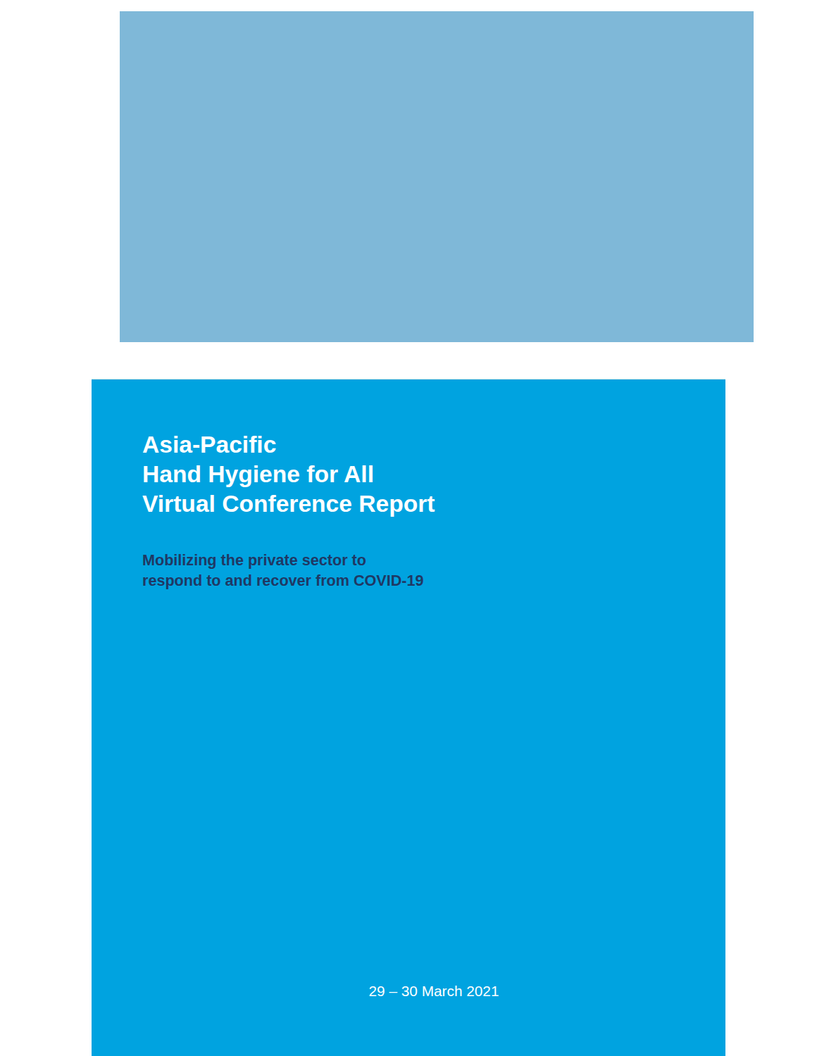Asia-Pacific Hand Hygiene for All Virtual Conference Report
Mobilizing the private sector to respond to and recover from COVID-19
29 – 30 March 2021